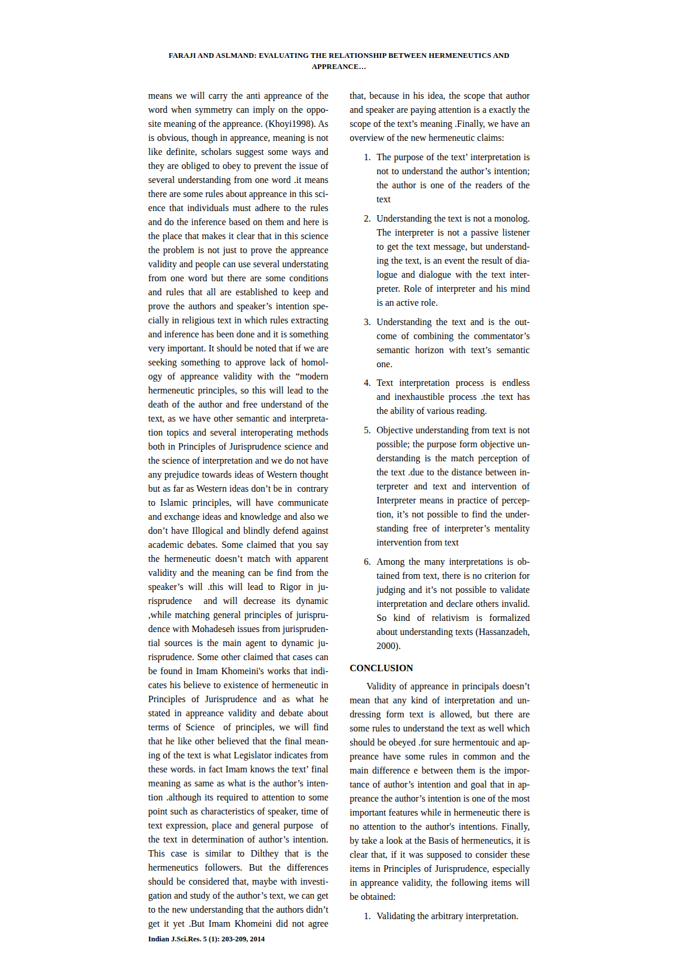Faraji and Aslmand: Evaluating the Relationship Between Hermeneutics and Appreance…
means we will carry the anti appreance of the word when symmetry can imply on the opposite meaning of the appreance. (Khoyi1998). As is obvious, though in appreance, meaning is not like definite, scholars suggest some ways and they are obliged to obey to prevent the issue of several understanding from one word .it means there are some rules about appreance in this science that individuals must adhere to the rules and do the inference based on them and here is the place that makes it clear that in this science the problem is not just to prove the appreance validity and people can use several understating from one word but there are some conditions and rules that all are established to keep and prove the authors and speaker’s intention specially in religious text in which rules extracting and inference has been done and it is something very important. It should be noted that if we are seeking something to approve lack of homology of appreance validity with the “modern hermeneutic principles, so this will lead to the death of the author and free understand of the text, as we have other semantic and interpretation topics and several interoperating methods both in Principles of Jurisprudence science and the science of interpretation and we do not have any prejudice towards ideas of Western thought but as far as Western ideas don’t be in contrary to Islamic principles, will have communicate and exchange ideas and knowledge and also we don’t have Illogical and blindly defend against academic debates. Some claimed that you say the hermeneutic doesn’t match with apparent validity and the meaning can be find from the speaker’s will .this will lead to Rigor in jurisprudence and will decrease its dynamic ,while matching general principles of jurisprudence with Mohadeseh issues from jurisprudential sources is the main agent to dynamic jurisprudence. Some other claimed that cases can be found in Imam Khomeini's works that indicates his believe to existence of hermeneutic in Principles of Jurisprudence and as what he stated in appreance validity and debate about terms of Science of principles, we will find that he like other believed that the final meaning of the text is what Legislator indicates from these words. in fact Imam knows the text’ final meaning as same as what is the author’s intention .although its required to attention to some point such as characteristics of speaker, time of text expression, place and general purpose of the text in determination of author’s intention. This case is similar to Dilthey that is the hermeneutics followers. But the differences should be considered that, maybe with investigation and study of the author’s text, we can get to the new understanding that the authors didn’t get it yet .But Imam Khomeini did not agree that, because in his idea, the scope that author and speaker are paying attention is a exactly the scope of the text’s meaning .Finally, we have an overview of the new hermeneutic claims:
The purpose of the text’ interpretation is not to understand the author’s intention; the author is one of the readers of the text
Understanding the text is not a monolog. The interpreter is not a passive listener to get the text message, but understanding the text, is an event the result of dialogue and dialogue with the text interpreter. Role of interpreter and his mind is an active role.
Understanding the text and is the outcome of combining the commentator’s semantic horizon with text’s semantic one.
Text interpretation process is endless and inexhaustible process .the text has the ability of various reading.
Objective understanding from text is not possible; the purpose form objective understanding is the match perception of the text .due to the distance between interpreter and text and intervention of Interpreter means in practice of perception, it’s not possible to find the understanding free of interpreter’s mentality intervention from text
Among the many interpretations is obtained from text, there is no criterion for judging and it’s not possible to validate interpretation and declare others invalid. So kind of relativism is formalized about understanding texts (Hassanzadeh, 2000).
CONCLUSION
Validity of appreance in principals doesn’t mean that any kind of interpretation and undressing form text is allowed, but there are some rules to understand the text as well which should be obeyed .for sure hermentouic and appreance have some rules in common and the main difference e between them is the importance of author’s intention and goal that in appreance the author’s intention is one of the most important features while in hermeneutic there is no attention to the author's intentions. Finally, by take a look at the Basis of hermeneutics, it is clear that, if it was supposed to consider these items in Principles of Jurisprudence, especially in appreance validity, the following items will be obtained:
Validating the arbitrary interpretation.
Indian J.Sci.Res. 5 (1): 203-209, 2014